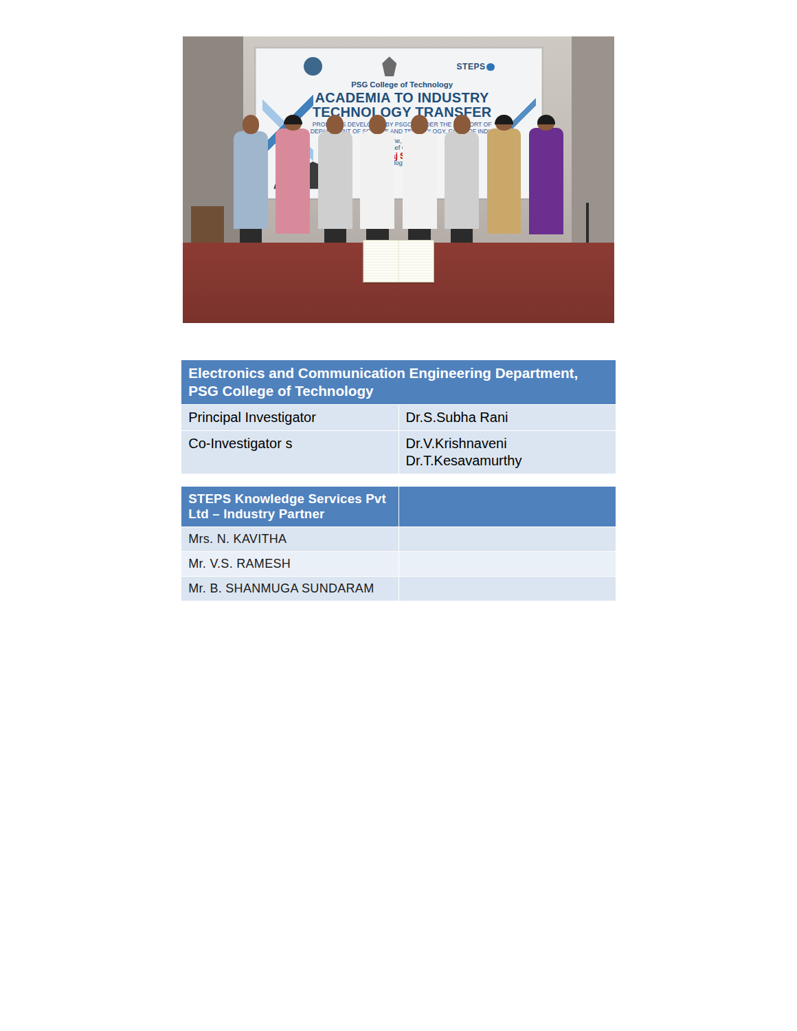STEPS
PSG College of Technology
ACADEMIA TO INDUSTRY
TECHNOLOGY TRANSFER
PRODUCTS DEVELOPED BY PSGCT UNDER THE SUPPORT OF
DEPARTMENT OF SCIENCE AND TECHNOLOGY, GOVT. OF INDIA
June, 2017
Chief Guest
Dr. Raj Shankar
Technology Transfer
| Electronics and Communication Engineering Department, PSG College of Technology |
| Principal Investigator | Dr.S.Subha Rani |
| Co-Investigator s | Dr.V.Krishnaveni Dr.T.Kesavamurthy |
| STEPS Knowledge Services Pvt Ltd – Industry Partner | |
| Mrs. N. KAVITHA | |
| Mr. V.S. RAMESH | |
| Mr. B. SHANMUGA SUNDARAM | |